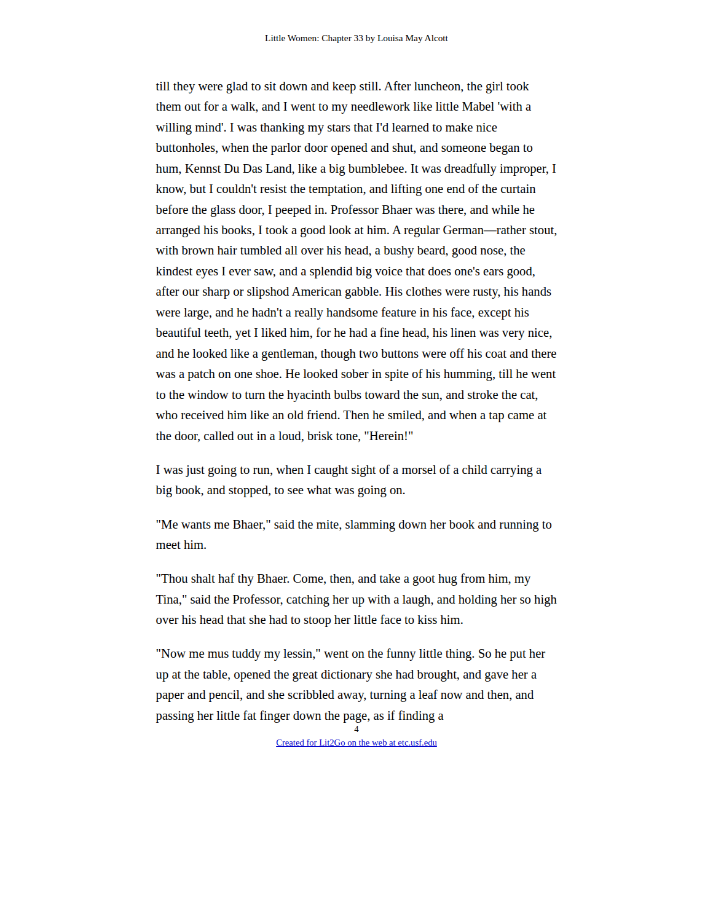Little Women: Chapter 33 by Louisa May Alcott
till they were glad to sit down and keep still. After luncheon, the girl took them out for a walk, and I went to my needlework like little Mabel 'with a willing mind'. I was thanking my stars that I'd learned to make nice buttonholes, when the parlor door opened and shut, and someone began to hum, Kennst Du Das Land, like a big bumblebee. It was dreadfully improper, I know, but I couldn't resist the temptation, and lifting one end of the curtain before the glass door, I peeped in. Professor Bhaer was there, and while he arranged his books, I took a good look at him. A regular German—rather stout, with brown hair tumbled all over his head, a bushy beard, good nose, the kindest eyes I ever saw, and a splendid big voice that does one's ears good, after our sharp or slipshod American gabble. His clothes were rusty, his hands were large, and he hadn't a really handsome feature in his face, except his beautiful teeth, yet I liked him, for he had a fine head, his linen was very nice, and he looked like a gentleman, though two buttons were off his coat and there was a patch on one shoe. He looked sober in spite of his humming, till he went to the window to turn the hyacinth bulbs toward the sun, and stroke the cat, who received him like an old friend. Then he smiled, and when a tap came at the door, called out in a loud, brisk tone, "Herein!"
I was just going to run, when I caught sight of a morsel of a child carrying a big book, and stopped, to see what was going on.
"Me wants me Bhaer," said the mite, slamming down her book and running to meet him.
"Thou shalt haf thy Bhaer. Come, then, and take a goot hug from him, my Tina," said the Professor, catching her up with a laugh, and holding her so high over his head that she had to stoop her little face to kiss him.
"Now me mus tuddy my lessin," went on the funny little thing. So he put her up at the table, opened the great dictionary she had brought, and gave her a paper and pencil, and she scribbled away, turning a leaf now and then, and passing her little fat finger down the page, as if finding a
4
Created for Lit2Go on the web at etc.usf.edu